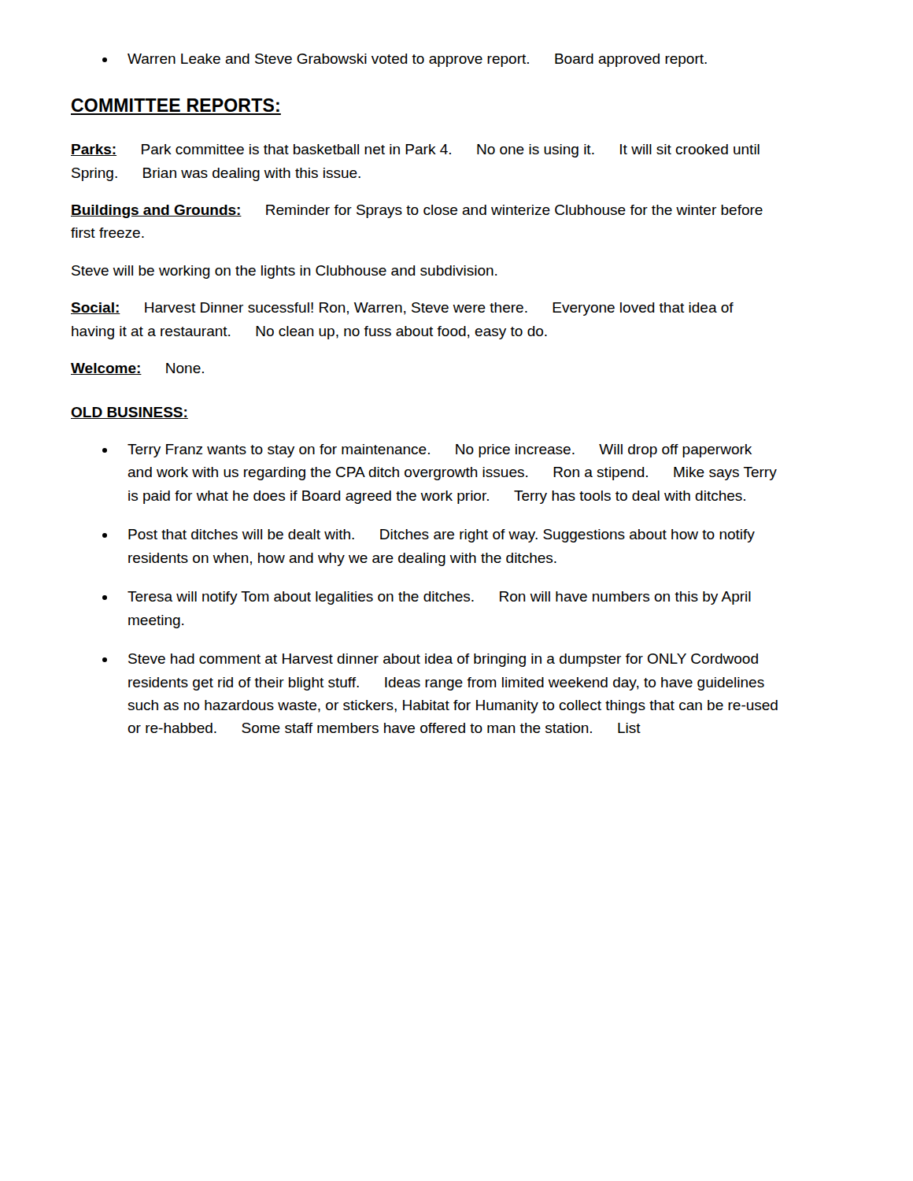Warren Leake and Steve Grabowski voted to approve report. Board approved report.
COMMITTEE REPORTS:
Parks:
Park committee is that basketball net in Park 4. No one is using it. It will sit crooked until Spring. Brian was dealing with this issue.
Buildings and Grounds:
Reminder for Sprays to close and winterize Clubhouse for the winter before first freeze.
Steve will be working on the lights in Clubhouse and subdivision.
Social:
Harvest Dinner sucessful! Ron, Warren, Steve were there. Everyone loved that idea of having it at a restaurant. No clean up, no fuss about food, easy to do.
Welcome:
None.
OLD BUSINESS:
Terry Franz wants to stay on for maintenance. No price increase. Will drop off paperwork and work with us regarding the CPA ditch overgrowth issues. Ron a stipend. Mike says Terry is paid for what he does if Board agreed the work prior. Terry has tools to deal with ditches.
Post that ditches will be dealt with. Ditches are right of way. Suggestions about how to notify residents on when, how and why we are dealing with the ditches.
Teresa will notify Tom about legalities on the ditches. Ron will have numbers on this by April meeting.
Steve had comment at Harvest dinner about idea of bringing in a dumpster for ONLY Cordwood residents get rid of their blight stuff. Ideas range from limited weekend day, to have guidelines such as no hazardous waste, or stickers, Habitat for Humanity to collect things that can be re-used or re-habbed. Some staff members have offered to man the station. List